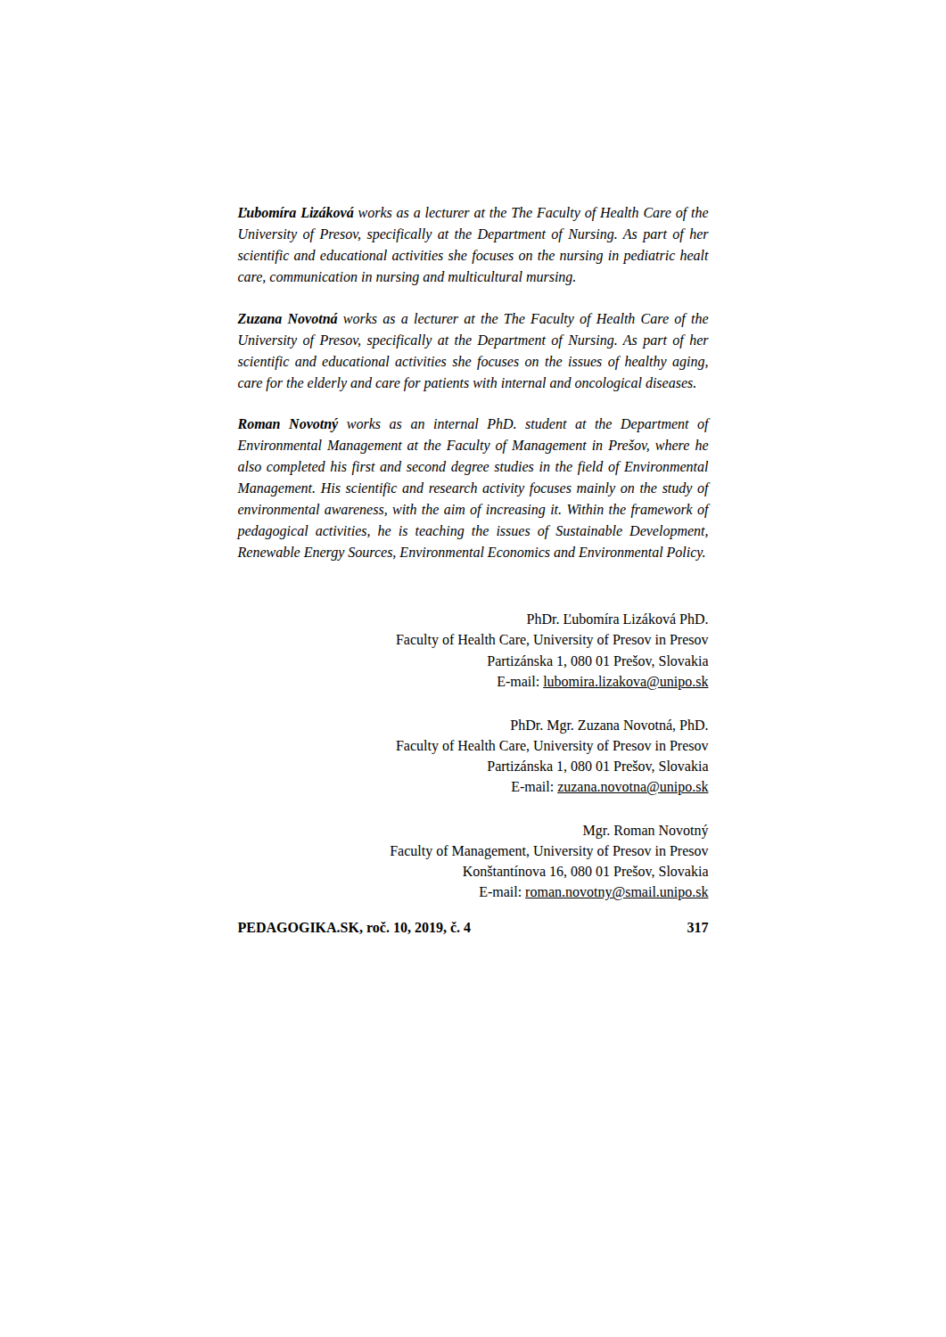Ľubomíra Lizáková works as a lecturer at the The Faculty of Health Care of the University of Presov, specifically at the Department of Nursing. As part of her scientific and educational activities she focuses on the nursing in pediatric healt care, communication in nursing and multicultural mursing.
Zuzana Novotná works as a lecturer at the The Faculty of Health Care of the University of Presov, specifically at the Department of Nursing. As part of her scientific and educational activities she focuses on the issues of healthy aging, care for the elderly and care for patients with internal and oncological diseases.
Roman Novotný works as an internal PhD. student at the Department of Environmental Management at the Faculty of Management in Prešov, where he also completed his first and second degree studies in the field of Environmental Management. His scientific and research activity focuses mainly on the study of environmental awareness, with the aim of increasing it. Within the framework of pedagogical activities, he is teaching the issues of Sustainable Development, Renewable Energy Sources, Environmental Economics and Environmental Policy.
PhDr. Ľubomíra Lizáková PhD.
Faculty of Health Care, University of Presov in Presov
Partizánska 1, 080 01 Prešov, Slovakia
E-mail: lubomira.lizakova@unipo.sk
PhDr. Mgr. Zuzana Novotná, PhD.
Faculty of Health Care, University of Presov in Presov
Partizánska 1, 080 01 Prešov, Slovakia
E-mail: zuzana.novotna@unipo.sk
Mgr. Roman Novotný
Faculty of Management, University of Presov in Presov
Konštantínova 16, 080 01 Prešov, Slovakia
E-mail: roman.novotny@smail.unipo.sk
PEDAGOGIKA.SK, roč. 10, 2019, č. 4 317